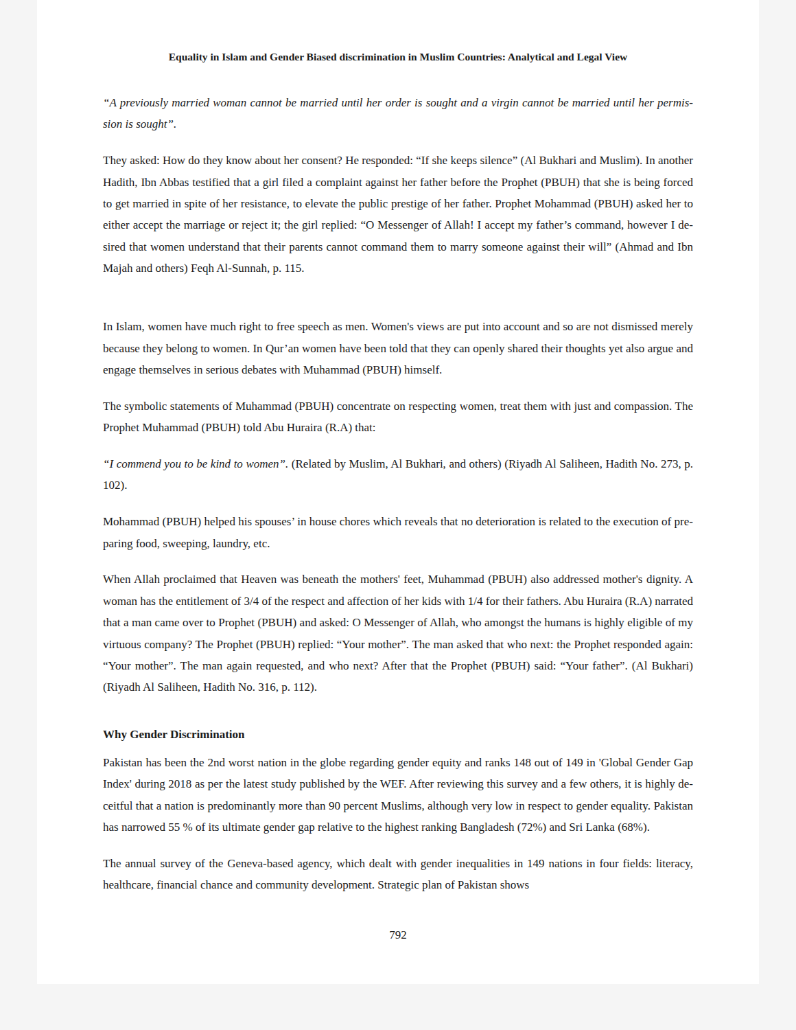Equality in Islam and Gender Biased discrimination in Muslim Countries: Analytical and Legal View
“A previously married woman cannot be married until her order is sought and a virgin cannot be married until her permission is sought”.
They asked: How do they know about her consent? He responded: “If she keeps silence” (Al Bukhari and Muslim). In another Hadith, Ibn Abbas testified that a girl filed a complaint against her father before the Prophet (PBUH) that she is being forced to get married in spite of her resistance, to elevate the public prestige of her father. Prophet Mohammad (PBUH) asked her to either accept the marriage or reject it; the girl replied: “O Messenger of Allah! I accept my father’s command, however I desired that women understand that their parents cannot command them to marry someone against their will” (Ahmad and Ibn Majah and others) Feqh Al-Sunnah, p. 115.
In Islam, women have much right to free speech as men. Women's views are put into account and so are not dismissed merely because they belong to women. In Qur’an women have been told that they can openly shared their thoughts yet also argue and engage themselves in serious debates with Muhammad (PBUH) himself.
The symbolic statements of Muhammad (PBUH) concentrate on respecting women, treat them with just and compassion. The Prophet Muhammad (PBUH) told Abu Huraira (R.A) that:
“I commend you to be kind to women”. (Related by Muslim, Al Bukhari, and others) (Riyadh Al Saliheen, Hadith No. 273, p. 102).
Mohammad (PBUH) helped his spouses’ in house chores which reveals that no deterioration is related to the execution of preparing food, sweeping, laundry, etc.
When Allah proclaimed that Heaven was beneath the mothers' feet, Muhammad (PBUH) also addressed mother's dignity. A woman has the entitlement of 3/4 of the respect and affection of her kids with 1/4 for their fathers. Abu Huraira (R.A) narrated that a man came over to Prophet (PBUH) and asked: O Messenger of Allah, who amongst the humans is highly eligible of my virtuous company? The Prophet (PBUH) replied: “Your mother”. The man asked that who next: the Prophet responded again: “Your mother”. The man again requested, and who next? After that the Prophet (PBUH) said: “Your father”. (Al Bukhari) (Riyadh Al Saliheen, Hadith No. 316, p. 112).
Why Gender Discrimination
Pakistan has been the 2nd worst nation in the globe regarding gender equity and ranks 148 out of 149 in 'Global Gender Gap Index' during 2018 as per the latest study published by the WEF. After reviewing this survey and a few others, it is highly deceitful that a nation is predominantly more than 90 percent Muslims, although very low in respect to gender equality. Pakistan has narrowed 55 % of its ultimate gender gap relative to the highest ranking Bangladesh (72%) and Sri Lanka (68%).
The annual survey of the Geneva-based agency, which dealt with gender inequalities in 149 nations in four fields: literacy, healthcare, financial chance and community development. Strategic plan of Pakistan shows
792